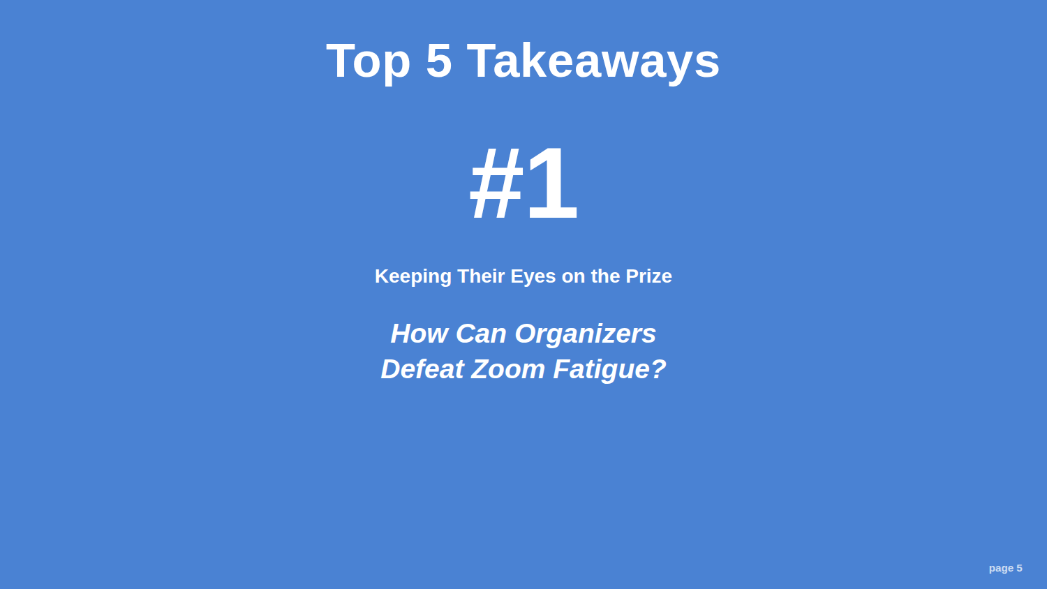Top 5 Takeaways
#1
Keeping Their Eyes on the Prize
How Can Organizers
Defeat Zoom Fatigue?
page 5